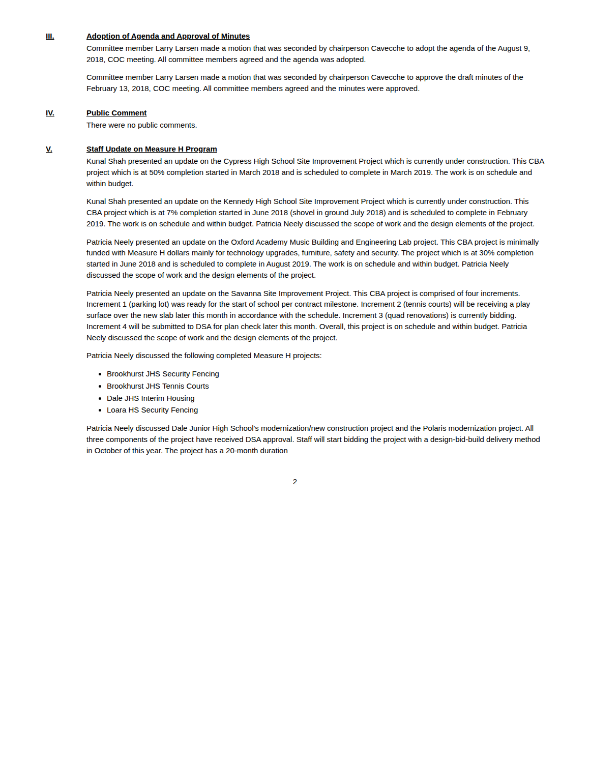III.
Adoption of Agenda and Approval of Minutes
Committee member Larry Larsen made a motion that was seconded by chairperson Cavecche to adopt the agenda of the August 9, 2018, COC meeting. All committee members agreed and the agenda was adopted.
Committee member Larry Larsen made a motion that was seconded by chairperson Cavecche to approve the draft minutes of the February 13, 2018, COC meeting. All committee members agreed and the minutes were approved.
IV.
Public Comment
There were no public comments.
V.
Staff Update on Measure H Program
Kunal Shah presented an update on the Cypress High School Site Improvement Project which is currently under construction. This CBA project which is at 50% completion started in March 2018 and is scheduled to complete in March 2019. The work is on schedule and within budget.
Kunal Shah presented an update on the Kennedy High School Site Improvement Project which is currently under construction. This CBA project which is at 7% completion started in June 2018 (shovel in ground July 2018) and is scheduled to complete in February 2019. The work is on schedule and within budget. Patricia Neely discussed the scope of work and the design elements of the project.
Patricia Neely presented an update on the Oxford Academy Music Building and Engineering Lab project. This CBA project is minimally funded with Measure H dollars mainly for technology upgrades, furniture, safety and security. The project which is at 30% completion started in June 2018 and is scheduled to complete in August 2019. The work is on schedule and within budget. Patricia Neely discussed the scope of work and the design elements of the project.
Patricia Neely presented an update on the Savanna Site Improvement Project. This CBA project is comprised of four increments. Increment 1 (parking lot) was ready for the start of school per contract milestone. Increment 2 (tennis courts) will be receiving a play surface over the new slab later this month in accordance with the schedule. Increment 3 (quad renovations) is currently bidding. Increment 4 will be submitted to DSA for plan check later this month. Overall, this project is on schedule and within budget. Patricia Neely discussed the scope of work and the design elements of the project.
Patricia Neely discussed the following completed Measure H projects:
Brookhurst JHS Security Fencing
Brookhurst JHS Tennis Courts
Dale JHS Interim Housing
Loara HS Security Fencing
Patricia Neely discussed Dale Junior High School's modernization/new construction project and the Polaris modernization project. All three components of the project have received DSA approval. Staff will start bidding the project with a design-bid-build delivery method in October of this year. The project has a 20-month duration
2